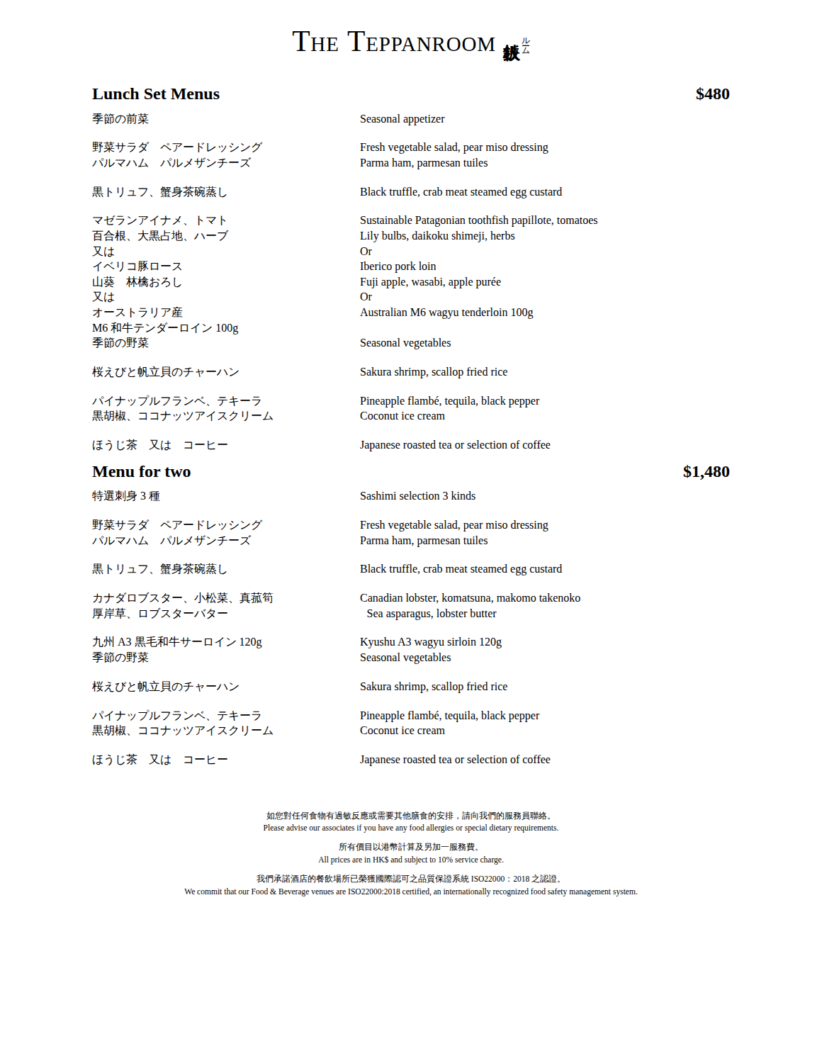The Teppanroom 鉄板 ルーム
Lunch Set Menus
$480
| 季節の前菜 | Seasonal appetizer |
| 野菜サラダ ペアードレッシング | Fresh vegetable salad, pear miso dressing |
| パルマハム パルメザンチーズ | Parma ham, parmesan tuiles |
| 黒トリュフ、蟹身茶碗蒸し | Black truffle, crab meat steamed egg custard |
| マゼランアイナメ、トマト | Sustainable Patagonian toothfish papillote, tomatoes |
| 百合根、大黒占地、ハーブ | Lily bulbs, daikoku shimeji, herbs |
| 又は | Or |
| イベリコ豚ロース | Iberico pork loin |
| 山葵 林檎おろし | Fuji apple, wasabi, apple purée |
| 又は | Or |
| オーストラリア産 | Australian M6 wagyu tenderloin 100g |
| M6 和牛テンダーロイン 100g | |
| 季節の野菜 | Seasonal vegetables |
| 桜えびと帆立貝のチャーハン | Sakura shrimp, scallop fried rice |
| パイナップルフランベ、テキーラ | Pineapple flambé, tequila, black pepper |
| 黒胡椒、ココナッツアイスクリーム | Coconut ice cream |
| ほうじ茶 又は コーヒー | Japanese roasted tea or selection of coffee |
Menu for two
$1,480
| 特選刺身 3 種 | Sashimi selection 3 kinds |
| 野菜サラダ ペアードレッシング | Fresh vegetable salad, pear miso dressing |
| パルマハム パルメザンチーズ | Parma ham, parmesan tuiles |
| 黒トリュフ、蟹身茶碗蒸し | Black truffle, crab meat steamed egg custard |
| カナダロブスター、小松菜、真菰筍 | Canadian lobster, komatsuna, makomo takenoko |
| 厚岸草、ロブスターバター | Sea asparagus, lobster butter |
| 九州 A3 黒毛和牛サーロイン 120g | Kyushu A3 wagyu sirloin 120g |
| 季節の野菜 | Seasonal vegetables |
| 桜えびと帆立貝のチャーハン | Sakura shrimp, scallop fried rice |
| パイナップルフランベ、テキーラ | Pineapple flambé, tequila, black pepper |
| 黒胡椒、ココナッツアイスクリーム | Coconut ice cream |
| ほうじ茶 又は コーヒー | Japanese roasted tea or selection of coffee |
如您對任何食物有過敏反應或需要其他膳食的安排，請向我們的服務員聯絡。
Please advise our associates if you have any food allergies or special dietary requirements.
所有價目以港幣計算及另加一服務費。
All prices are in HK$ and subject to 10% service charge.
我們承諾酒店的餐飲場所已榮獲國際認可之品質保證系統 ISO22000：2018 之認證。
We commit that our Food & Beverage venues are ISO22000:2018 certified, an internationally recognized food safety management system.